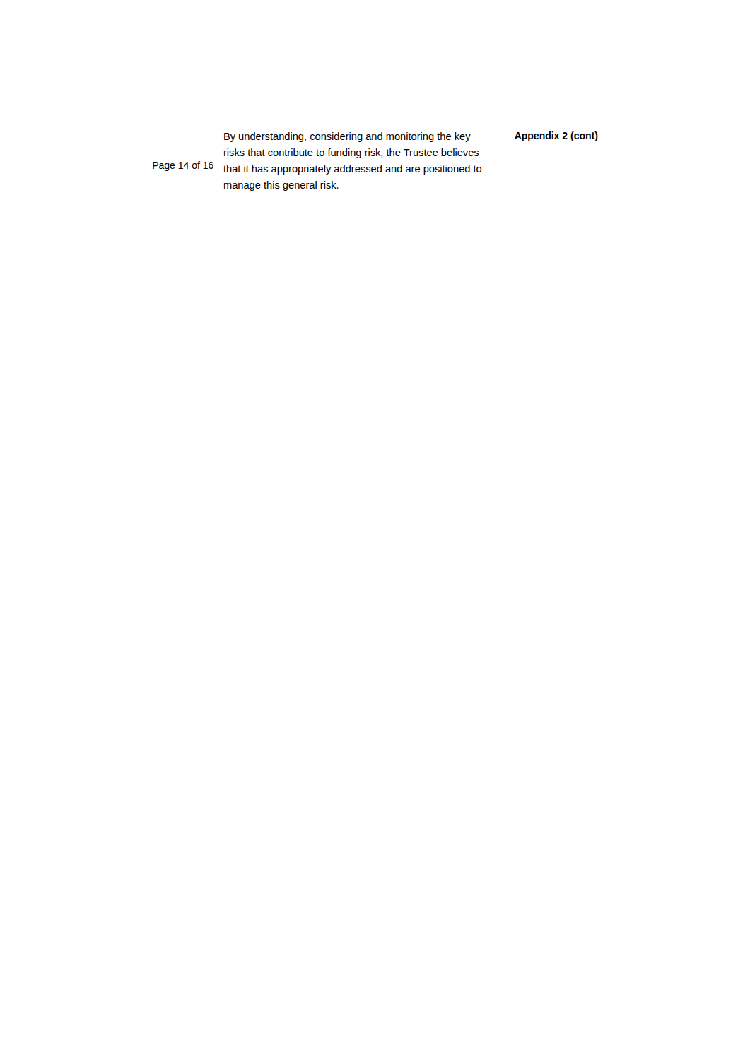Page 14 of 16
By understanding, considering and monitoring the key risks that contribute to funding risk, the Trustee believes that it has appropriately addressed and are positioned to manage this general risk.
Appendix 2 (cont)